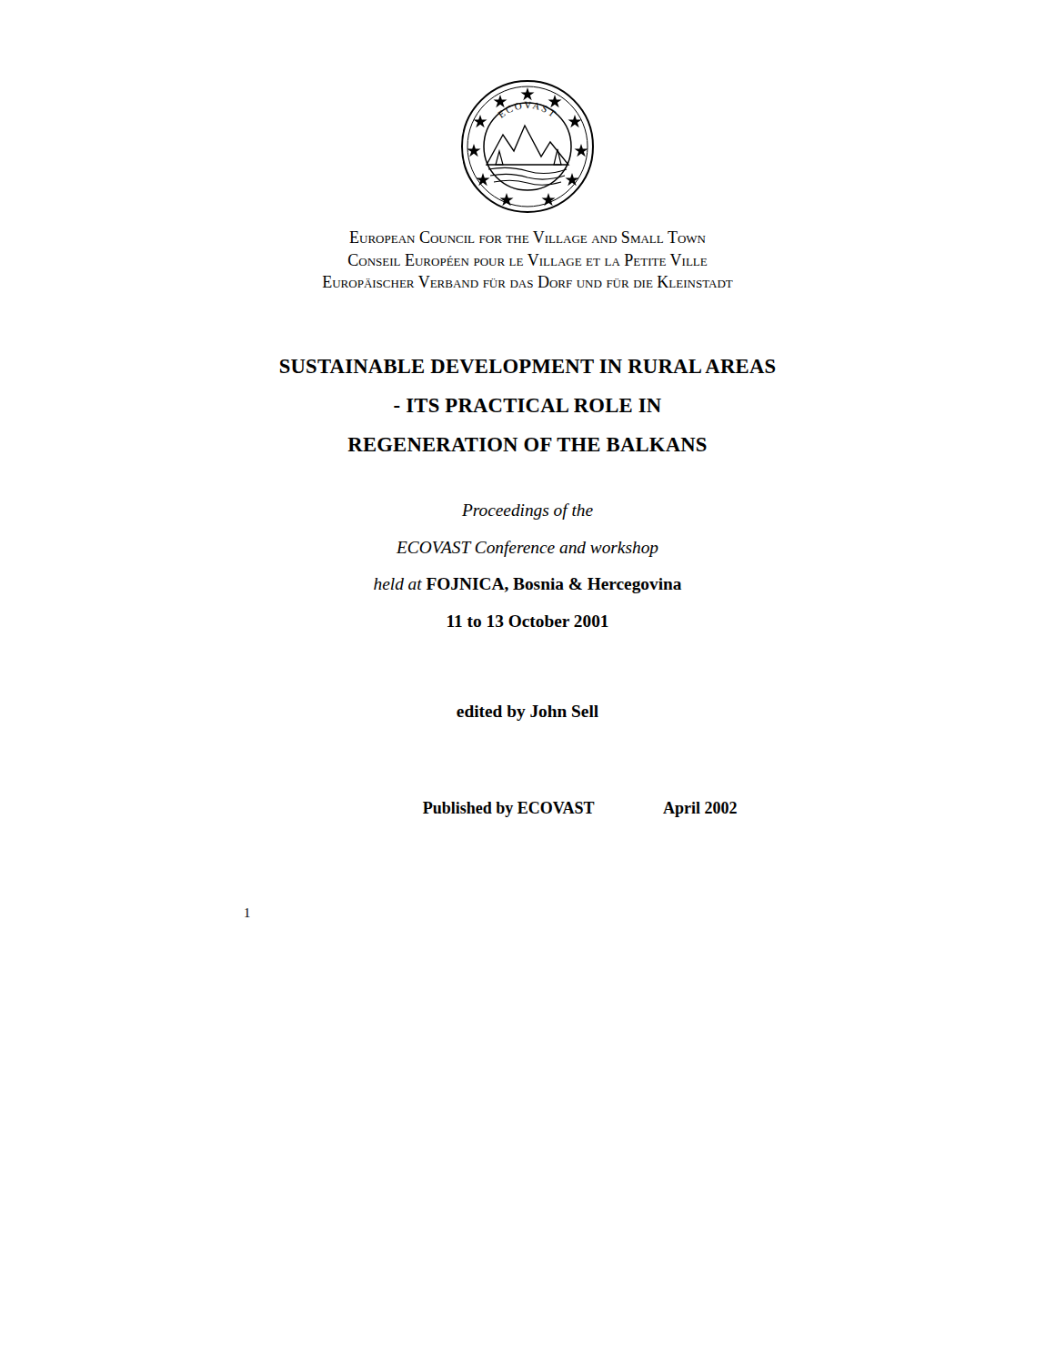ECOVAST
European Council for the Village and Small Town
Conseil Européen pour le Village et la Petite Ville
Europäischer Verband für das Dorf und für die Kleinstadt
SUSTAINABLE DEVELOPMENT IN RURAL AREAS
- ITS PRACTICAL ROLE IN
REGENERATION OF THE BALKANS
Proceedings of the
ECOVAST Conference and workshop
held at FOJNICA, Bosnia & Hercegovina
11 to 13 October 2001
edited by John Sell
Published by ECOVAST April 2002
1